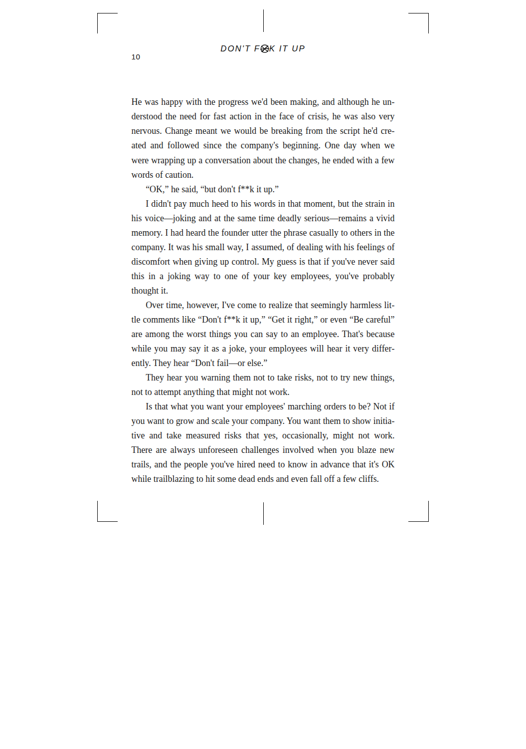10
DON'T FUK IT UP
He was happy with the progress we'd been making, and although he understood the need for fast action in the face of crisis, he was also very nervous. Change meant we would be breaking from the script he'd created and followed since the company's beginning. One day when we were wrapping up a conversation about the changes, he ended with a few words of caution.
“OK,” he said, “but don't f**k it up.”
I didn't pay much heed to his words in that moment, but the strain in his voice—joking and at the same time deadly serious—remains a vivid memory. I had heard the founder utter the phrase casually to others in the company. It was his small way, I assumed, of dealing with his feelings of discomfort when giving up control. My guess is that if you've never said this in a joking way to one of your key employees, you've probably thought it.
Over time, however, I've come to realize that seemingly harmless little comments like “Don't f**k it up,” “Get it right,” or even “Be careful” are among the worst things you can say to an employee. That's because while you may say it as a joke, your employees will hear it very differently. They hear “Don't fail—or else.”
They hear you warning them not to take risks, not to try new things, not to attempt anything that might not work.
Is that what you want your employees' marching orders to be? Not if you want to grow and scale your company. You want them to show initiative and take measured risks that yes, occasionally, might not work. There are always unforeseen challenges involved when you blaze new trails, and the people you've hired need to know in advance that it's OK while trailblazing to hit some dead ends and even fall off a few cliffs.